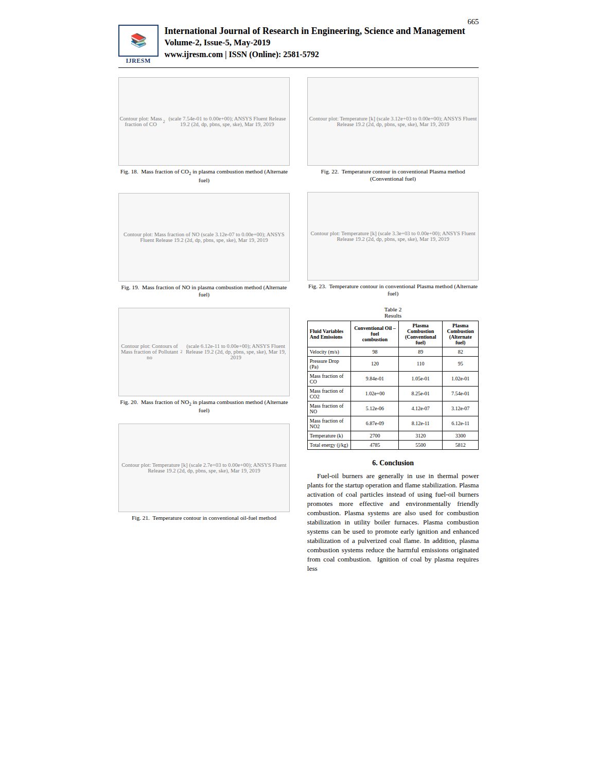665
📚
IJRESM
International Journal of Research in Engineering, Science and Management
Volume-2, Issue-5, May-2019
www.ijresm.com | ISSN (Online): 2581-5792
Contour plot: Mass fraction of CO2 (scale 7.54e-01 to 0.00e+00); ANSYS Fluent Release 19.2 (2d, dp, pbns, spe, ske), Mar 19, 2019
Fig. 18. Mass fraction of CO2 in plasma combustion method (Alternate fuel)
Contour plot: Mass fraction of NO (scale 3.12e-07 to 0.00e+00); ANSYS Fluent Release 19.2 (2d, dp, pbns, spe, ske), Mar 19, 2019
Fig. 19. Mass fraction of NO in plasma combustion method (Alternate fuel)
Contour plot: Contours of Mass fraction of Pollutant no2 (scale 6.12e-11 to 0.00e+00); ANSYS Fluent Release 19.2 (2d, dp, pbns, spe, ske), Mar 19, 2019
Fig. 20. Mass fraction of NO2 in plasma combustion method (Alternate fuel)
Contour plot: Temperature [k] (scale 2.7e+03 to 0.00e+00); ANSYS Fluent Release 19.2 (2d, dp, pbns, spe, ske), Mar 19, 2019
Fig. 21. Temperature contour in conventional oil-fuel method
Contour plot: Temperature [k] (scale 3.12e+03 to 0.00e+00); ANSYS Fluent Release 19.2 (2d, dp, pbns, spe, ske), Mar 19, 2019
Fig. 22. Temperature contour in conventional Plasma method (Conventional fuel)
Contour plot: Temperature [k] (scale 3.3e+03 to 0.00e+00); ANSYS Fluent Release 19.2 (2d, dp, pbns, spe, ske), Mar 19, 2019
Fig. 23. Temperature contour in conventional Plasma method (Alternate fuel)
Table 2 Results
| Fluid Variables And Emissions | Conventional Oil –fuel combustion | Plasma Combustion (Conventional fuel) | Plasma Combustion (Alternate fuel) |
| --- | --- | --- | --- |
| Velocity (m/s) | 98 | 89 | 82 |
| Pressure Drop (Pa) | 120 | 110 | 95 |
| Mass fraction of CO | 9.84e-01 | 1.05e-01 | 1.02e-01 |
| Mass fraction of CO2 | 1.02e+00 | 8.25e-01 | 7.54e-01 |
| Mass fraction of NO | 5.12e-06 | 4.12e-07 | 3.12e-07 |
| Mass fraction of NO2 | 6.87e-09 | 8.12e-11 | 6.12e-11 |
| Temperature (k) | 2700 | 3120 | 3300 |
| Total energy (j/kg) | 4785 | 5500 | 5812 |
6. Conclusion
Fuel-oil burners are generally in use in thermal power plants for the startup operation and flame stabilization. Plasma activation of coal particles instead of using fuel-oil burners promotes more effective and environmentally friendly combustion. Plasma systems are also used for combustion stabilization in utility boiler furnaces. Plasma combustion systems can be used to promote early ignition and enhanced stabilization of a pulverized coal flame. In addition, plasma combustion systems reduce the harmful emissions originated from coal combustion. Ignition of coal by plasma requires less